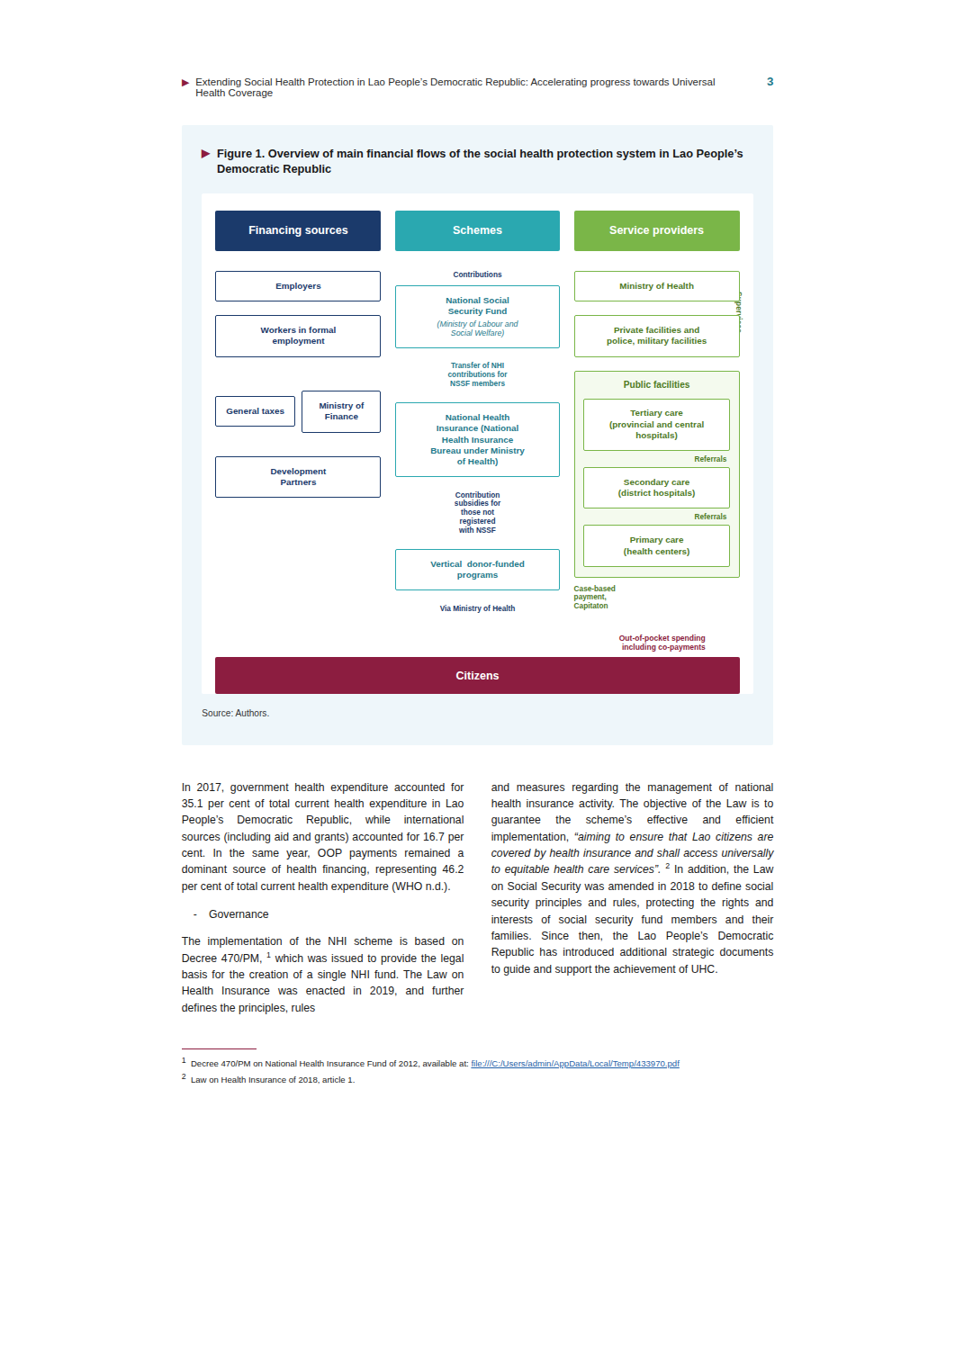▶ Extending Social Health Protection in Lao People’s Democratic Republic: Accelerating progress towards Universal Health Coverage 3
▶ Figure 1. Overview of main financial flows of the social health protection system in Lao People’s Democratic Republic
Financing sources
Schemes
Service providers
Employers
Workers in formal
employment
General taxes
Ministry of
Finance
Development
Partners
Contributions
National Social
Security Fund(Ministry of Labour and
Social Welfare)
Transfer of NHI
contributions for
NSSF members
National Health
Insurance (National
Health Insurance
Bureau under Ministry
of Health)
Contribution
subsidies for
those not
registered
with NSSF
Vertical donor-funded
programs
Via Ministry of Health
Supervises
Ministry of Health
Private facilities and
police, military facilities
Public facilities
Tertiary care
(provincial and central
hospitals)
Referrals
Secondary care
(district hospitals)
Referrals
Primary care
(health centers)
Case-based
payment,
Capitaton
Out-of-pocket spending
including co-payments
Citizens
Source: Authors.
In 2017, government health expenditure accounted for 35.1 per cent of total current health expenditure in Lao People’s Democratic Republic, while international sources (including aid and grants) accounted for 16.7 per cent. In the same year, OOP payments remained a dominant source of health financing, representing 46.2 per cent of total current health expenditure (WHO n.d.).
-
Governance
The implementation of the NHI scheme is based on Decree 470/PM, 1 which was issued to provide the legal basis for the creation of a single NHI fund. The Law on Health Insurance was enacted in 2019, and further defines the principles, rules
and measures regarding the management of national health insurance activity. The objective of the Law is to guarantee the scheme’s effective and efficient implementation, “aiming to ensure that Lao citizens are covered by health insurance and shall access universally to equitable health care services”. 2 In addition, the Law on Social Security was amended in 2018 to define social security principles and rules, protecting the rights and interests of social security fund members and their families. Since then, the Lao People’s Democratic Republic has introduced additional strategic documents to guide and support the achievement of UHC.
1 Decree 470/PM on National Health Insurance Fund of 2012, available at: file:///C:/Users/admin/AppData/Local/Temp/433970.pdf
2 Law on Health Insurance of 2018, article 1.